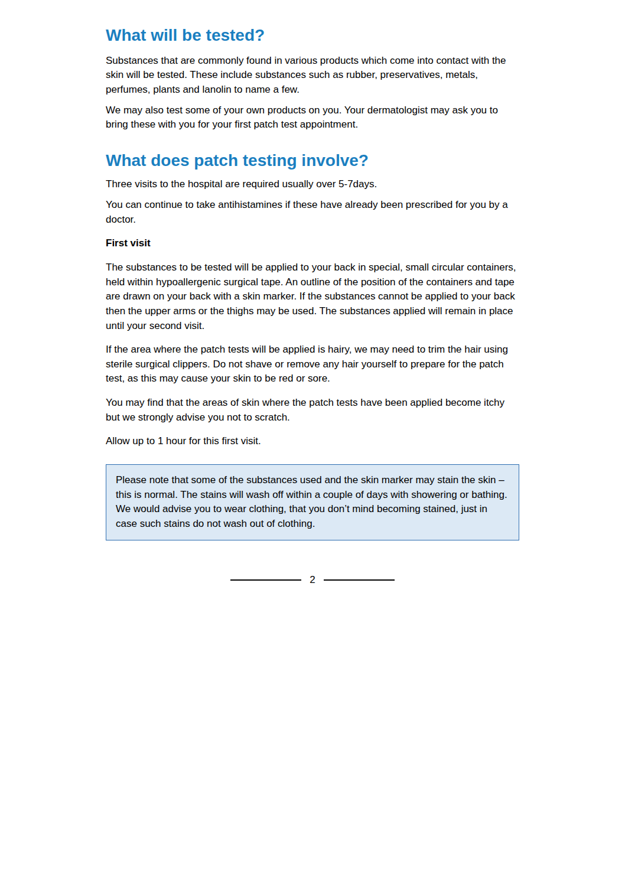What will be tested?
Substances that are commonly found in various products which come into contact with the skin will be tested. These include substances such as rubber, preservatives, metals, perfumes, plants and lanolin to name a few.
We may also test some of your own products on you. Your dermatologist may ask you to bring these with you for your first patch test appointment.
What does patch testing involve?
Three visits to the hospital are required usually over 5-7days.
You can continue to take antihistamines if these have already been prescribed for you by a doctor.
First visit
The substances to be tested will be applied to your back in special, small circular containers, held within hypoallergenic surgical tape. An outline of the position of the containers and tape are drawn on your back with a skin marker. If the substances cannot be applied to your back then the upper arms or the thighs may be used. The substances applied will remain in place until your second visit.
If the area where the patch tests will be applied is hairy, we may need to trim the hair using sterile surgical clippers. Do not shave or remove any hair yourself to prepare for the patch test, as this may cause your skin to be red or sore.
You may find that the areas of skin where the patch tests have been applied become itchy but we strongly advise you not to scratch.
Allow up to 1 hour for this first visit.
Please note that some of the substances used and the skin marker may stain the skin – this is normal. The stains will wash off within a couple of days with showering or bathing. We would advise you to wear clothing, that you don’t mind becoming stained, just in case such stains do not wash out of clothing.
2